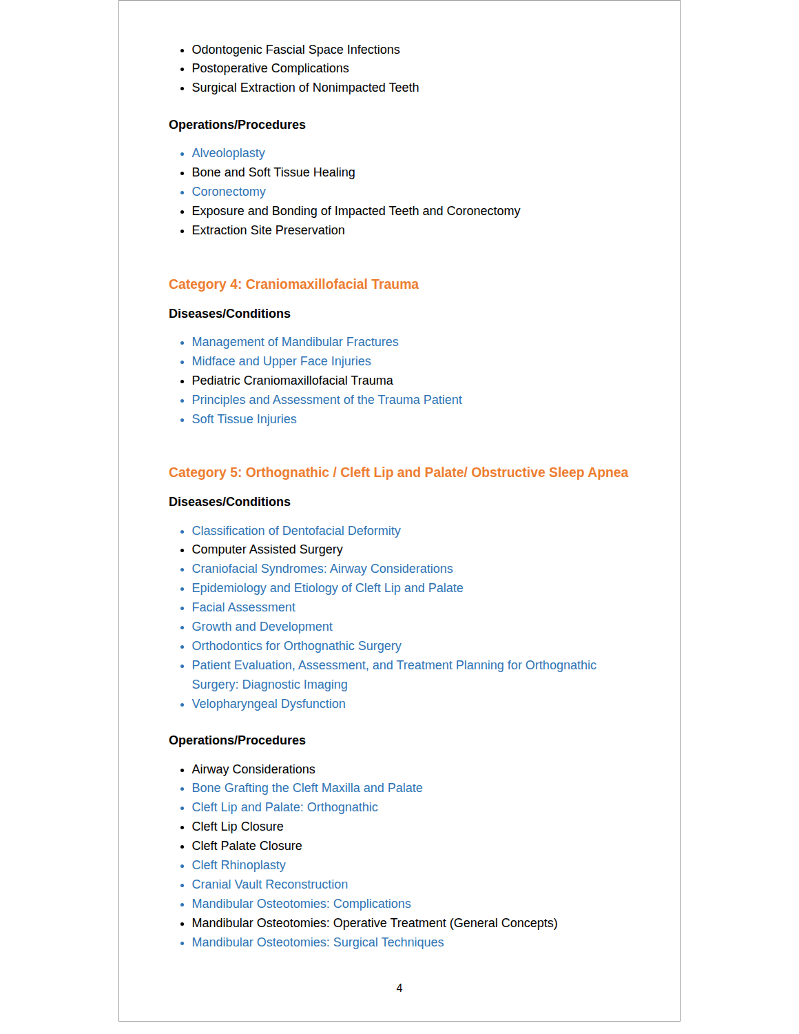Odontogenic Fascial Space Infections
Postoperative Complications
Surgical Extraction of Nonimpacted Teeth
Operations/Procedures
Alveoloplasty
Bone and Soft Tissue Healing
Coronectomy
Exposure and Bonding of Impacted Teeth and Coronectomy
Extraction Site Preservation
Category 4: Craniomaxillofacial Trauma
Diseases/Conditions
Management of Mandibular Fractures
Midface and Upper Face Injuries
Pediatric Craniomaxillofacial Trauma
Principles and Assessment of the Trauma Patient
Soft Tissue Injuries
Category 5: Orthognathic / Cleft Lip and Palate/ Obstructive Sleep Apnea
Diseases/Conditions
Classification of Dentofacial Deformity
Computer Assisted Surgery
Craniofacial Syndromes: Airway Considerations
Epidemiology and Etiology of Cleft Lip and Palate
Facial Assessment
Growth and Development
Orthodontics for Orthognathic Surgery
Patient Evaluation, Assessment, and Treatment Planning for Orthognathic Surgery: Diagnostic Imaging
Velopharyngeal Dysfunction
Operations/Procedures
Airway Considerations
Bone Grafting the Cleft Maxilla and Palate
Cleft Lip and Palate: Orthognathic
Cleft Lip Closure
Cleft Palate Closure
Cleft Rhinoplasty
Cranial Vault Reconstruction
Mandibular Osteotomies: Complications
Mandibular Osteotomies: Operative Treatment (General Concepts)
Mandibular Osteotomies: Surgical Techniques
4